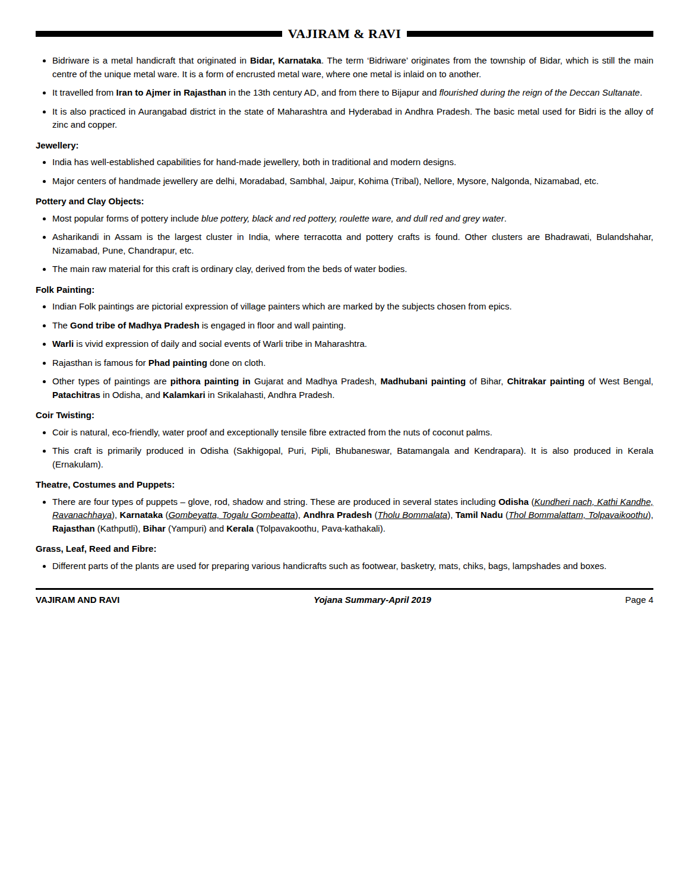VAJIRAM & RAVI
Bidriware is a metal handicraft that originated in Bidar, Karnataka. The term ‘Bidriware’ originates from the township of Bidar, which is still the main centre of the unique metal ware. It is a form of encrusted metal ware, where one metal is inlaid on to another.
It travelled from Iran to Ajmer in Rajasthan in the 13th century AD, and from there to Bijapur and flourished during the reign of the Deccan Sultanate.
It is also practiced in Aurangabad district in the state of Maharashtra and Hyderabad in Andhra Pradesh. The basic metal used for Bidri is the alloy of zinc and copper.
Jewellery:
India has well-established capabilities for hand-made jewellery, both in traditional and modern designs.
Major centers of handmade jewellery are delhi, Moradabad, Sambhal, Jaipur, Kohima (Tribal), Nellore, Mysore, Nalgonda, Nizamabad, etc.
Pottery and Clay Objects:
Most popular forms of pottery include blue pottery, black and red pottery, roulette ware, and dull red and grey water.
Asharikandi in Assam is the largest cluster in India, where terracotta and pottery crafts is found. Other clusters are Bhadrawati, Bulandshahar, Nizamabad, Pune, Chandrapur, etc.
The main raw material for this craft is ordinary clay, derived from the beds of water bodies.
Folk Painting:
Indian Folk paintings are pictorial expression of village painters which are marked by the subjects chosen from epics.
The Gond tribe of Madhya Pradesh is engaged in floor and wall painting.
Warli is vivid expression of daily and social events of Warli tribe in Maharashtra.
Rajasthan is famous for Phad painting done on cloth.
Other types of paintings are pithora painting in Gujarat and Madhya Pradesh, Madhubani painting of Bihar, Chitrakar painting of West Bengal, Patachitras in Odisha, and Kalamkari in Srikalahasti, Andhra Pradesh.
Coir Twisting:
Coir is natural, eco-friendly, water proof and exceptionally tensile fibre extracted from the nuts of coconut palms.
This craft is primarily produced in Odisha (Sakhigopal, Puri, Pipli, Bhubaneswar, Batamangala and Kendrapara). It is also produced in Kerala (Ernakulam).
Theatre, Costumes and Puppets:
There are four types of puppets – glove, rod, shadow and string. These are produced in several states including Odisha (Kundheri nach, Kathi Kandhe, Ravanachhaya), Karnataka (Gombeyatta, Togalu Gombeatta), Andhra Pradesh (Tholu Bommalata), Tamil Nadu (Thol Bommalattam, Tolpavaikoothu), Rajasthan (Kathputli), Bihar (Yampuri) and Kerala (Tolpavakoothu, Pava-kathakali).
Grass, Leaf, Reed and Fibre:
Different parts of the plants are used for preparing various handicrafts such as footwear, basketry, mats, chiks, bags, lampshades and boxes.
VAJIRAM AND RAVI
Yojana Summary-April 2019
Page 4